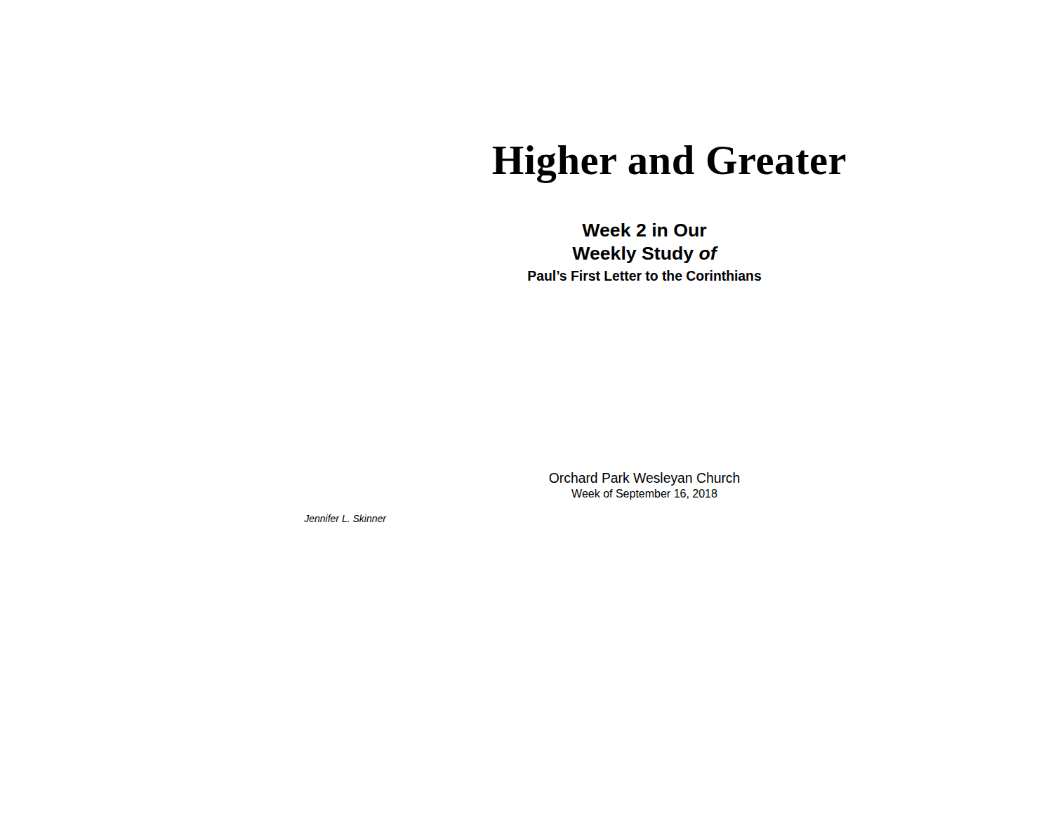Higher and Greater
Week 2 in Our Weekly Study of Paul’s First Letter to the Corinthians
Orchard Park Wesleyan Church Week of September 16, 2018
Jennifer L. Skinner